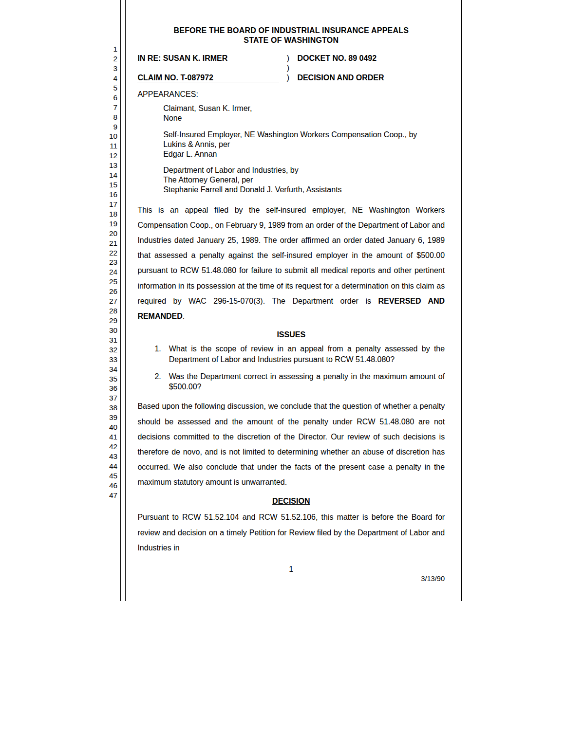1
2
3
4
5
6
7
8
9
10
11
12
13
14
15
16
17
18
19
20
21
22
23
24
25
26
27
28
29
30
31
32
33
34
35
36
37
38
39
40
41
42
43
44
45
46
47
BEFORE THE BOARD OF INDUSTRIAL INSURANCE APPEALS
STATE OF WASHINGTON
| IN RE: SUSAN K. IRMER | ) | DOCKET NO. 89 0492 |
| | ) | |
| CLAIM NO. T-087972 | ) | DECISION AND ORDER |
APPEARANCES:
Claimant, Susan K. Irmer,
None
Self-Insured Employer, NE Washington Workers Compensation Coop., by
Lukins & Annis, per
Edgar L. Annan
Department of Labor and Industries, by
The Attorney General, per
Stephanie Farrell and Donald J. Verfurth, Assistants
This is an appeal filed by the self-insured employer, NE Washington Workers Compensation Coop., on February 9, 1989 from an order of the Department of Labor and Industries dated January 25, 1989. The order affirmed an order dated January 6, 1989 that assessed a penalty against the self-insured employer in the amount of $500.00 pursuant to RCW 51.48.080 for failure to submit all medical reports and other pertinent information in its possession at the time of its request for a determination on this claim as required by WAC 296-15-070(3). The Department order is REVERSED AND REMANDED.
ISSUES
What is the scope of review in an appeal from a penalty assessed by the Department of Labor and Industries pursuant to RCW 51.48.080?
Was the Department correct in assessing a penalty in the maximum amount of $500.00?
Based upon the following discussion, we conclude that the question of whether a penalty should be assessed and the amount of the penalty under RCW 51.48.080 are not decisions committed to the discretion of the Director. Our review of such decisions is therefore de novo, and is not limited to determining whether an abuse of discretion has occurred. We also conclude that under the facts of the present case a penalty in the maximum statutory amount is unwarranted.
DECISION
Pursuant to RCW 51.52.104 and RCW 51.52.106, this matter is before the Board for review and decision on a timely Petition for Review filed by the Department of Labor and Industries in
1
3/13/90